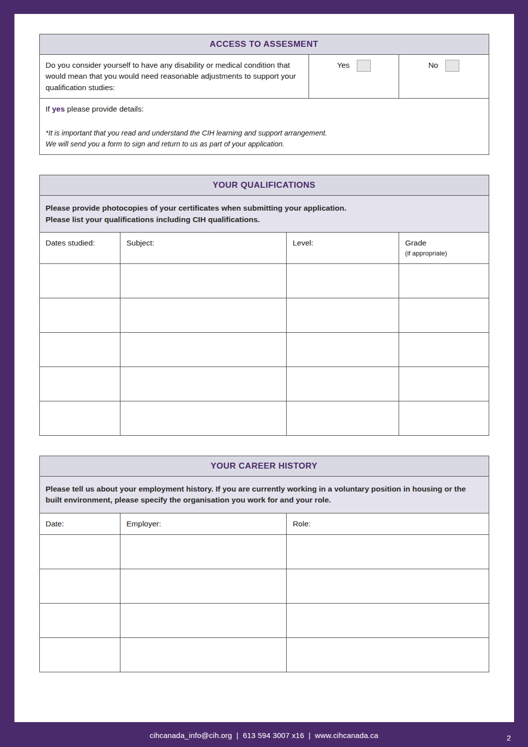| ACCESS TO ASSESMENT |
| --- |
| Do you consider yourself to have any disability or medical condition that would mean that you would need reasonable adjustments to support your qualification studies: | Yes | No |
| If yes please provide details: *It is important that you read and understand the CIH learning and support arrangement. We will send you a form to sign and return to us as part of your application. |
| YOUR QUALIFICATIONS |
| --- |
| Please provide photocopies of your certificates when submitting your application. Please list your qualifications including CIH qualifications. |
| Dates studied: | Subject: | Level: | Grade (if appropriate) |
| YOUR CAREER HISTORY |
| --- |
| Please tell us about your employment history. If you are currently working in a voluntary position in housing or the built environment, please specify the organisation you work for and your role. |
| Date: | Employer: | Role: |
cihcanada_info@cih.org | 613 594 3007 x16 | www.cihcanada.ca
2